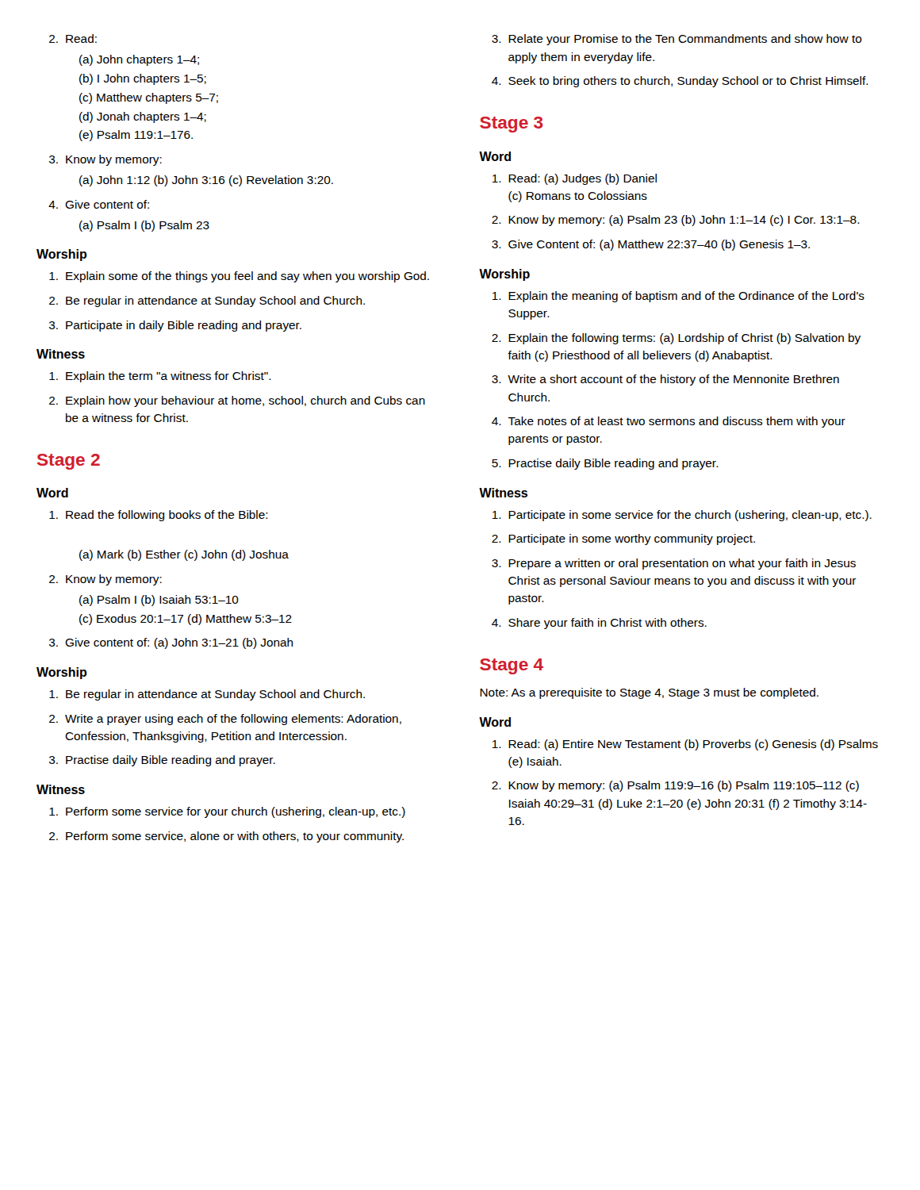Read:
(a) John chapters 1–4;
(b) I John chapters 1–5;
(c) Matthew chapters 5–7;
(d) Jonah chapters 1–4;
(e) Psalm 119:1–176.
Know by memory:
(a) John 1:12 (b) John 3:16 (c) Revelation 3:20.
Give content of:
(a) Psalm I (b) Psalm 23
Worship
Explain some of the things you feel and say when you worship God.
Be regular in attendance at Sunday School and Church.
Participate in daily Bible reading and prayer.
Witness
Explain the term "a witness for Christ".
Explain how your behaviour at home, school, church and Cubs can be a witness for Christ.
Stage 2
Word
Read the following books of the Bible:
(a) Mark (b) Esther (c) John (d) Joshua
Know by memory:
(a) Psalm I (b) Isaiah 53:1–10
(c) Exodus 20:1–17 (d) Matthew 5:3–12
Give content of: (a) John 3:1–21 (b) Jonah
Worship
Be regular in attendance at Sunday School and Church.
Write a prayer using each of the following elements: Adoration, Confession, Thanksgiving, Petition and Intercession.
Practise daily Bible reading and prayer.
Witness
Perform some service for your church (ushering, clean-up, etc.)
Perform some service, alone or with others, to your community.
Relate your Promise to the Ten Commandments and show how to apply them in everyday life.
Seek to bring others to church, Sunday School or to Christ Himself.
Stage 3
Word
Read: (a) Judges (b) Daniel
(c) Romans to Colossians
Know by memory: (a) Psalm 23 (b) John 1:1–14 (c) I Cor. 13:1–8.
Give Content of: (a) Matthew 22:37–40 (b) Genesis 1–3.
Worship
Explain the meaning of baptism and of the Ordinance of the Lord's Supper.
Explain the following terms: (a) Lordship of Christ (b) Salvation by faith (c) Priesthood of all believers (d) Anabaptist.
Write a short account of the history of the Mennonite Brethren Church.
Take notes of at least two sermons and discuss them with your parents or pastor.
Practise daily Bible reading and prayer.
Witness
Participate in some service for the church (ushering, clean-up, etc.).
Participate in some worthy community project.
Prepare a written or oral presentation on what your faith in Jesus Christ as personal Saviour means to you and discuss it with your pastor.
Share your faith in Christ with others.
Stage 4
Note: As a prerequisite to Stage 4, Stage 3 must be completed.
Word
Read: (a) Entire New Testament (b) Proverbs (c) Genesis (d) Psalms (e) Isaiah.
Know by memory: (a) Psalm 119:9–16 (b) Psalm 119:105–112 (c) Isaiah 40:29–31 (d) Luke 2:1–20 (e) John 20:31 (f) 2 Timothy 3:14-16.